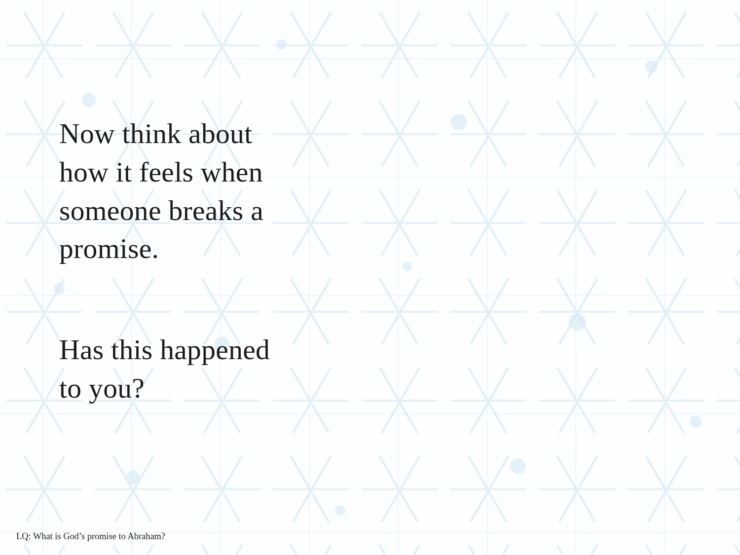Now think about how it feels when someone breaks a promise.
Has this happened to you?
LQ: What is God’s promise to Abraham?